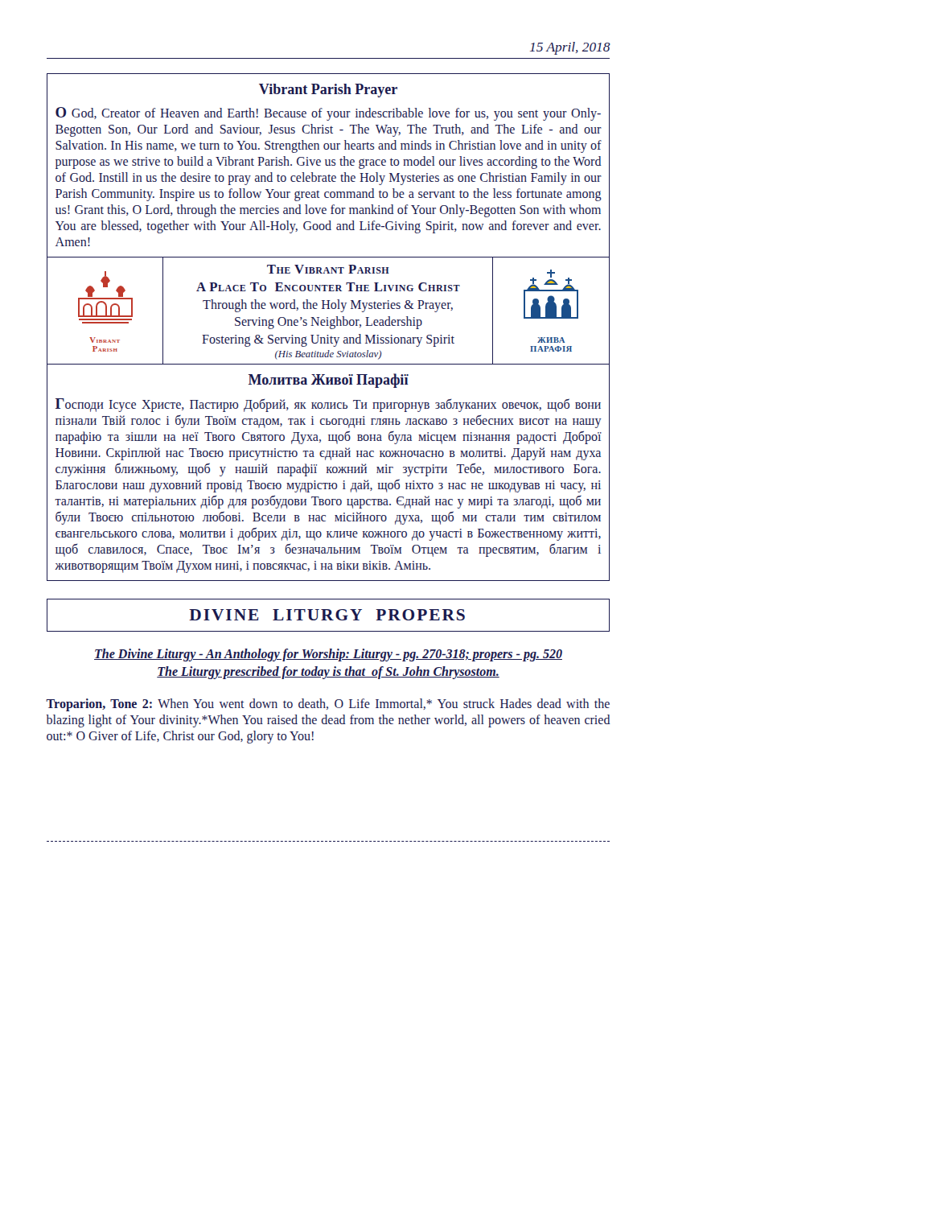15 April, 2018
Vibrant Parish Prayer
O God, Creator of Heaven and Earth! Because of your indescribable love for us, you sent your Only-Begotten Son, Our Lord and Saviour, Jesus Christ - The Way, The Truth, and The Life - and our Salvation. In His name, we turn to You. Strengthen our hearts and minds in Christian love and in unity of purpose as we strive to build a Vibrant Parish. Give us the grace to model our lives according to the Word of God. Instill in us the desire to pray and to celebrate the Holy Mysteries as one Christian Family in our Parish Community. Inspire us to follow Your great command to be a servant to the less fortunate among us! Grant this, O Lord, through the mercies and love for mankind of Your Only-Begotten Son with whom You are blessed, together with Your All-Holy, Good and Life-Giving Spirit, now and forever and ever. Amen!
| Vibrant Parish | The Vibrant Parish A Place To Encounter The Living Christ Through the word, the Holy Mysteries & Prayer, Serving One’s Neighbor, Leadership Fostering & Serving Unity and Missionary Spirit (His Beatitude Sviatoslav) | ЖИВА ПАРАФІЯ |
Молитва Живої Парафії
Господи Ісусе Христе, Пастирю Добрий, як колись Ти пригорнув заблуканих овечок, щоб вони пізнали Твій голос і були Твоїм стадом, так і сьогодні глянь ласкаво з небесних висот на нашу парафію та зішли на неї Твого Святого Духа, щоб вона була місцем пізнання радості Доброї Новини. Скріплюй нас Твоєю присутністю та єднай нас кожночасно в молитві. Даруй нам духа служіння ближньому, щоб у нашій парафії кожний міг зустріти Тебе, милостивого Бога. Благослови наш духовний провід Твоєю мудрістю і дай, щоб ніхто з нас не шкодував ні часу, ні талантів, ні матеріальних дібр для розбудови Твого царства. Єднай нас у мирі та злагоді, щоб ми були Твоєю спільнотою любові. Всели в нас місійного духа, щоб ми стали тим світилом євангельського слова, молитви і добрих діл, що кличе кожного до участі в Божественному житті, щоб славилося, Спасе, Твоє Ім’я з безначальним Твоїм Отцем та пресвятим, благим і животворящим Твоїм Духом нині, і повсякчас, і на віки віків. Амінь.
DIVINE LITURGY PROPERS
The Divine Liturgy - An Anthology for Worship: Liturgy - pg. 270-318; propers - pg. 520
The Liturgy prescribed for today is that of St. John Chrysostom.
Troparion, Tone 2: When You went down to death, O Life Immortal,* You struck Hades dead with the blazing light of Your divinity.*When You raised the dead from the nether world, all powers of heaven cried out:* O Giver of Life, Christ our God, glory to You!
=====================================================================================================